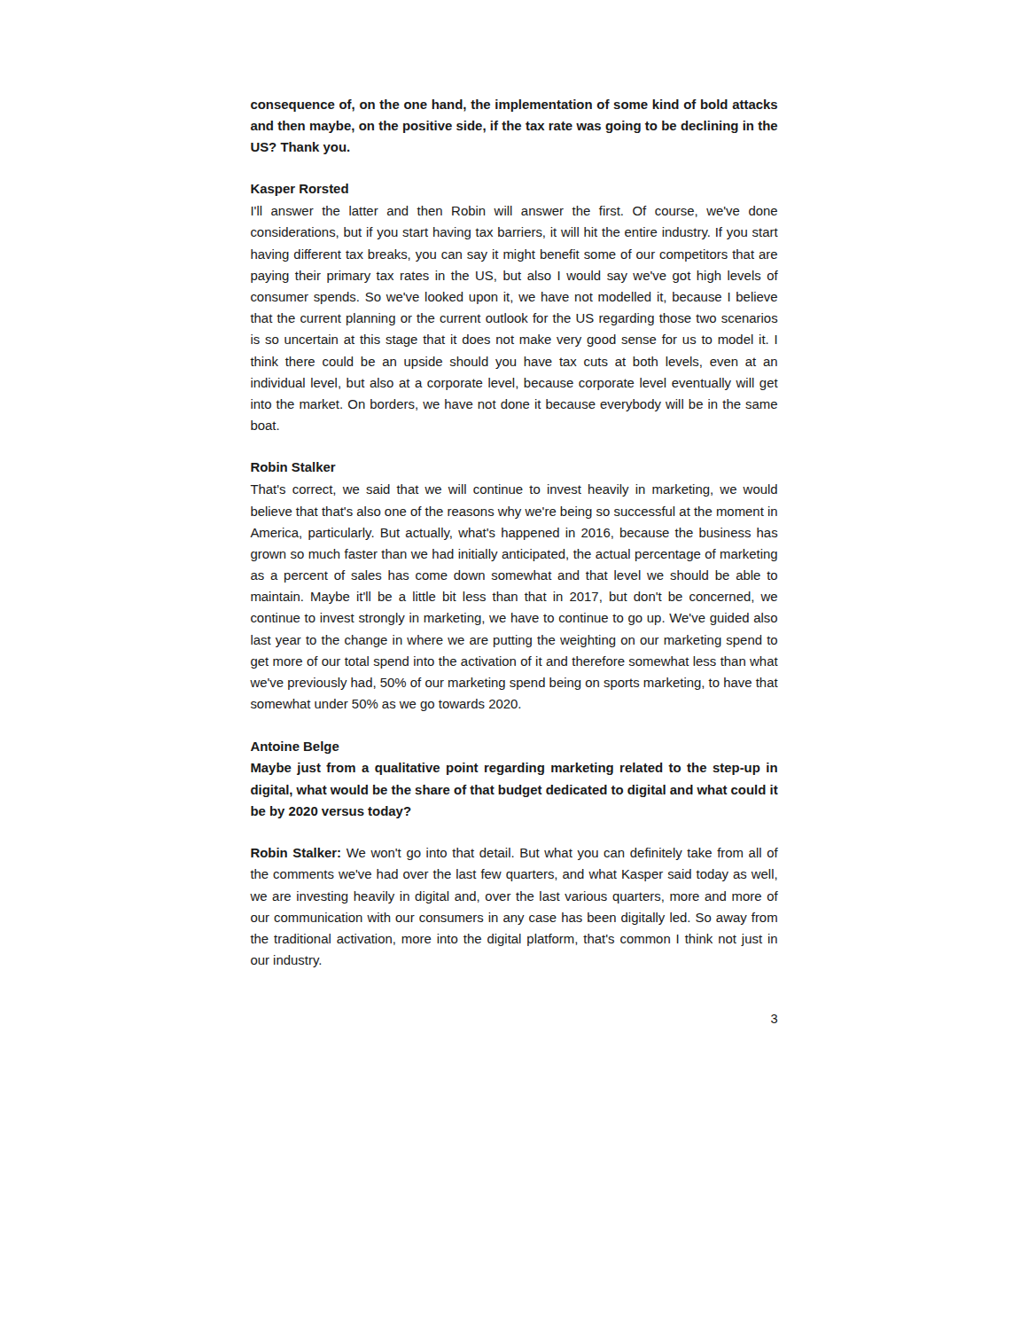consequence of, on the one hand, the implementation of some kind of bold attacks and then maybe, on the positive side, if the tax rate was going to be declining in the US? Thank you.
Kasper Rorsted
I'll answer the latter and then Robin will answer the first. Of course, we've done considerations, but if you start having tax barriers, it will hit the entire industry. If you start having different tax breaks, you can say it might benefit some of our competitors that are paying their primary tax rates in the US, but also I would say we've got high levels of consumer spends. So we've looked upon it, we have not modelled it, because I believe that the current planning or the current outlook for the US regarding those two scenarios is so uncertain at this stage that it does not make very good sense for us to model it. I think there could be an upside should you have tax cuts at both levels, even at an individual level, but also at a corporate level, because corporate level eventually will get into the market. On borders, we have not done it because everybody will be in the same boat.
Robin Stalker
That's correct, we said that we will continue to invest heavily in marketing, we would believe that that's also one of the reasons why we're being so successful at the moment in America, particularly. But actually, what's happened in 2016, because the business has grown so much faster than we had initially anticipated, the actual percentage of marketing as a percent of sales has come down somewhat and that level we should be able to maintain. Maybe it'll be a little bit less than that in 2017, but don't be concerned, we continue to invest strongly in marketing, we have to continue to go up. We've guided also last year to the change in where we are putting the weighting on our marketing spend to get more of our total spend into the activation of it and therefore somewhat less than what we've previously had, 50% of our marketing spend being on sports marketing, to have that somewhat under 50% as we go towards 2020.
Antoine Belge
Maybe just from a qualitative point regarding marketing related to the step-up in digital, what would be the share of that budget dedicated to digital and what could it be by 2020 versus today?
Robin Stalker: We won't go into that detail. But what you can definitely take from all of the comments we've had over the last few quarters, and what Kasper said today as well, we are investing heavily in digital and, over the last various quarters, more and more of our communication with our consumers in any case has been digitally led. So away from the traditional activation, more into the digital platform, that's common I think not just in our industry.
3